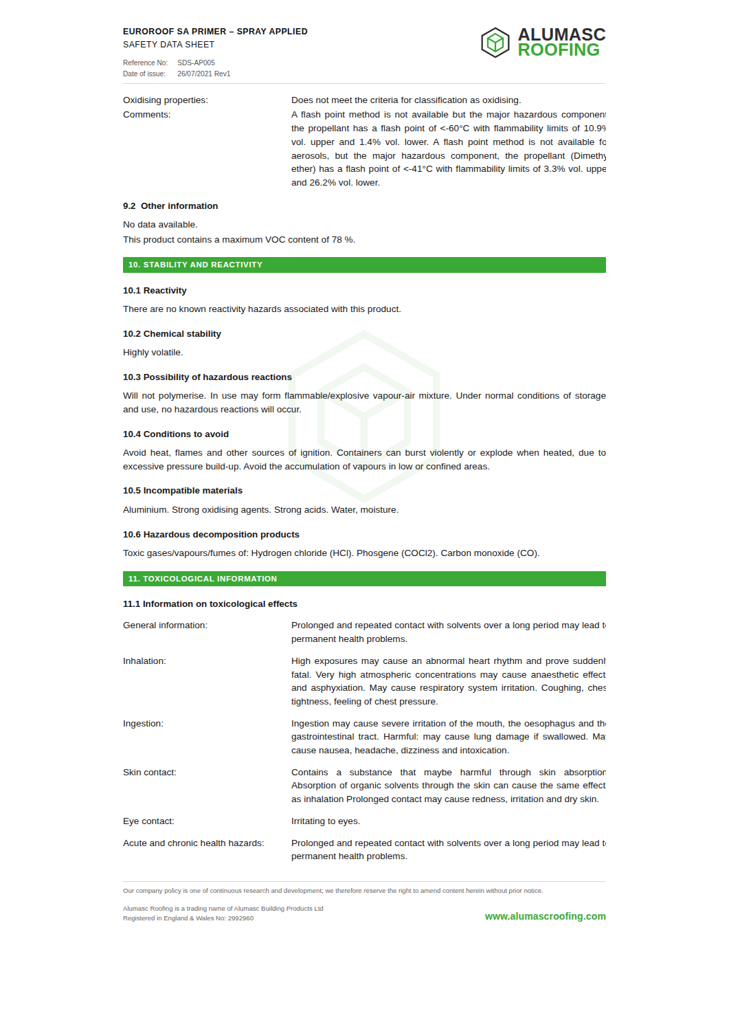Euroroof SA Primer – Spray Applied
Safety Data Sheet
| Reference No: | SDS-AP005 |
| Date of issue: | 26/07/2021 Rev1 |
ALUMASC ROOFING
Oxidising properties:
Does not meet the criteria for classification as oxidising.
Comments:
A flash point method is not available but the major hazardous component, the propellant has a flash point of <-60°C with flammability limits of 10.9% vol. upper and 1.4% vol. lower. A flash point method is not available for aerosols, but the major hazardous component, the propellant (Dimethyl ether) has a flash point of <-41°C with flammability limits of 3.3% vol. upper and 26.2% vol. lower.
9.2 Other information
No data available.
This product contains a maximum VOC content of 78 %.
10. Stability and Reactivity
10.1 Reactivity
There are no known reactivity hazards associated with this product.
10.2 Chemical stability
Highly volatile.
10.3 Possibility of hazardous reactions
Will not polymerise. In use may form flammable/explosive vapour-air mixture. Under normal conditions of storage and use, no hazardous reactions will occur.
10.4 Conditions to avoid
Avoid heat, flames and other sources of ignition. Containers can burst violently or explode when heated, due to excessive pressure build-up. Avoid the accumulation of vapours in low or confined areas.
10.5 Incompatible materials
Aluminium. Strong oxidising agents. Strong acids. Water, moisture.
10.6 Hazardous decomposition products
Toxic gases/vapours/fumes of: Hydrogen chloride (HCl). Phosgene (COCl2). Carbon monoxide (CO).
11. Toxicological Information
11.1 Information on toxicological effects
General information:
Prolonged and repeated contact with solvents over a long period may lead to permanent health problems.
Inhalation:
High exposures may cause an abnormal heart rhythm and prove suddenly fatal. Very high atmospheric concentrations may cause anaesthetic effects and asphyxiation. May cause respiratory system irritation. Coughing, chest tightness, feeling of chest pressure.
Ingestion:
Ingestion may cause severe irritation of the mouth, the oesophagus and the gastrointestinal tract. Harmful: may cause lung damage if swallowed. May cause nausea, headache, dizziness and intoxication.
Skin contact:
Contains a substance that maybe harmful through skin absorption. Absorption of organic solvents through the skin can cause the same effects as inhalation Prolonged contact may cause redness, irritation and dry skin.
Eye contact:
Irritating to eyes.
Acute and chronic health hazards:
Prolonged and repeated contact with solvents over a long period may lead to permanent health problems.
Our company policy is one of continuous research and development; we therefore reserve the right to amend content herein without prior notice.
Alumasc Roofing is a trading name of Alumasc Building Products Ltd
Registered in England & Wales No: 2992960
www.alumascroofing.com